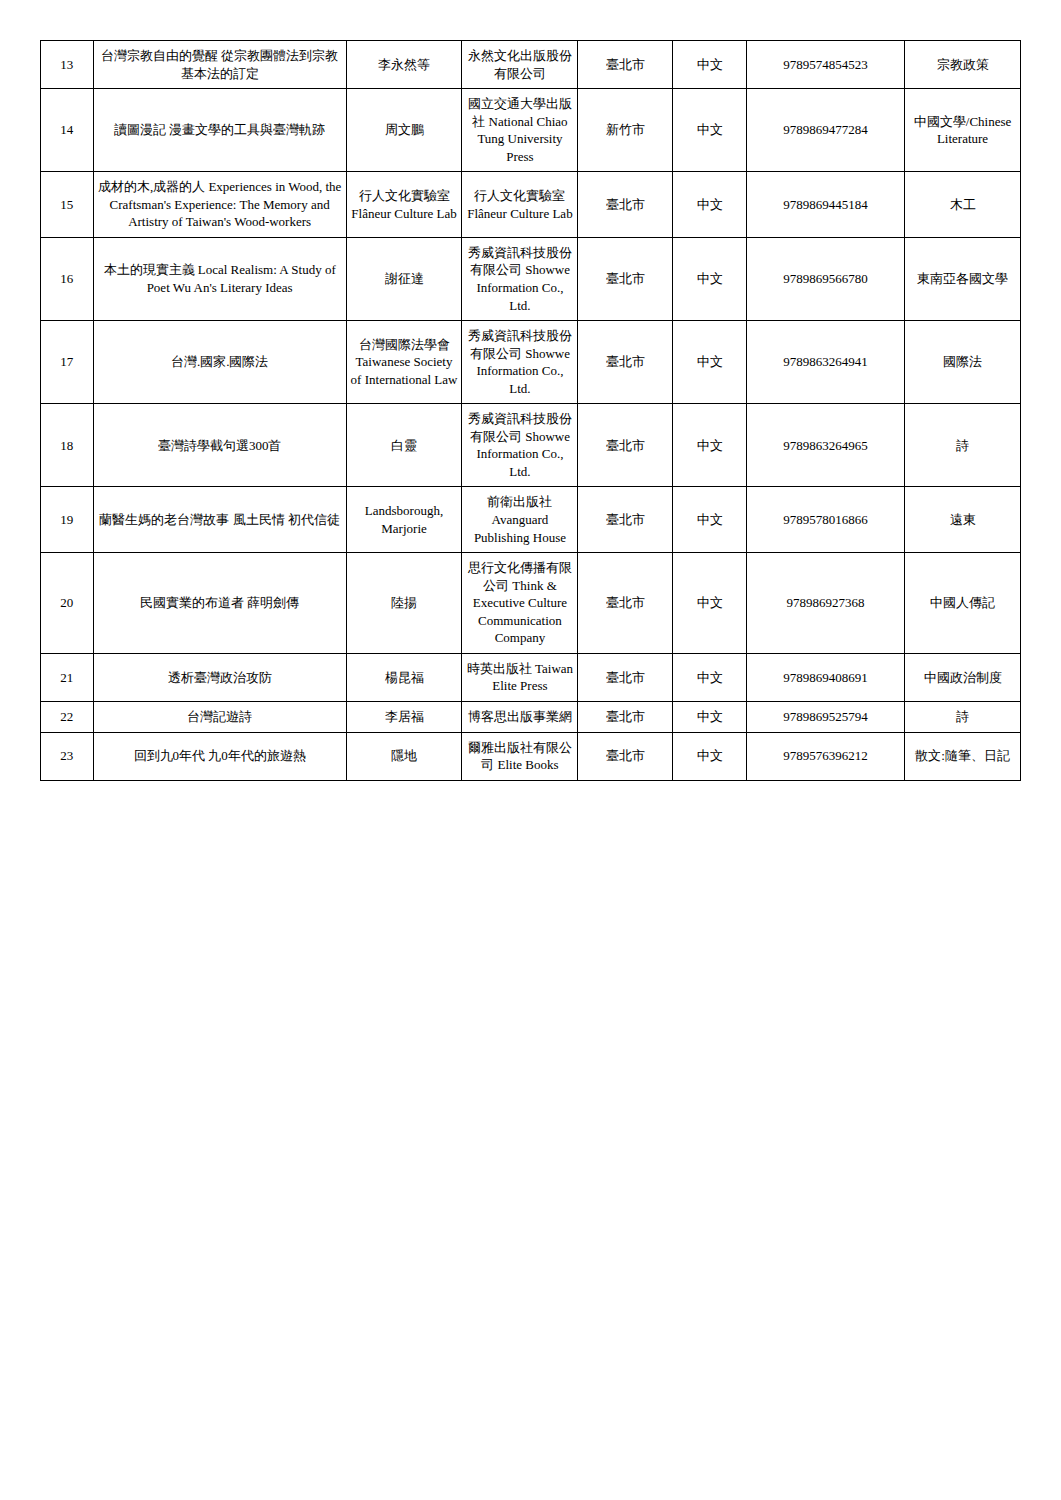| 13 | 台灣宗教自由的覺醒 從宗教團體法到宗教基本法的訂定 | 李永然等 | 永然文化出版股份有限公司 | 臺北市 | 中文 | 9789574854523 | 宗教政策 |
| 14 | 讀圖漫記 漫畫文學的工具與臺灣軌跡 | 周文鵬 | 國立交通大學出版社 National Chiao Tung University Press | 新竹市 | 中文 | 9789869477284 | 中國文學/Chinese Literature |
| 15 | 成材的木,成器的人 Experiences in Wood, the Craftsman's Experience: The Memory and Artistry of Taiwan's Wood-workers | 行人文化實驗室 Flâneur Culture Lab | 行人文化實驗室 Flâneur Culture Lab | 臺北市 | 中文 | 9789869445184 | 木工 |
| 16 | 本土的現實主義 Local Realism: A Study of Poet Wu An's Literary Ideas | 謝征達 | 秀威資訊科技股份有限公司 Showwe Information Co., Ltd. | 臺北市 | 中文 | 9789869566780 | 東南亞各國文學 |
| 17 | 台灣.國家.國際法 | 台灣國際法學會 Taiwanese Society of International Law | 秀威資訊科技股份有限公司 Showwe Information Co., Ltd. | 臺北市 | 中文 | 9789863264941 | 國際法 |
| 18 | 臺灣詩學截句選300首 | 白靈 | 秀威資訊科技股份有限公司 Showwe Information Co., Ltd. | 臺北市 | 中文 | 9789863264965 | 詩 |
| 19 | 蘭醫生媽的老台灣故事 風土民情 初代信徒 | Landsborough, Marjorie | 前衛出版社 Avanguard Publishing House | 臺北市 | 中文 | 9789578016866 | 遠東 |
| 20 | 民國實業的布道者 薛明劍傳 | 陸揚 | 思行文化傳播有限公司 Think & Executive Culture Communication Company | 臺北市 | 中文 | 978986927368 | 中國人傳記 |
| 21 | 透析臺灣政治攻防 | 楊昆福 | 時英出版社 Taiwan Elite Press | 臺北市 | 中文 | 9789869408691 | 中國政治制度 |
| 22 | 台灣記遊詩 | 李居福 | 博客思出版事業網 | 臺北市 | 中文 | 9789869525794 | 詩 |
| 23 | 回到九0年代 九0年代的旅遊熱 | 隱地 | 爾雅出版社有限公司 Elite Books | 臺北市 | 中文 | 9789576396212 | 散文:隨筆、日記 |